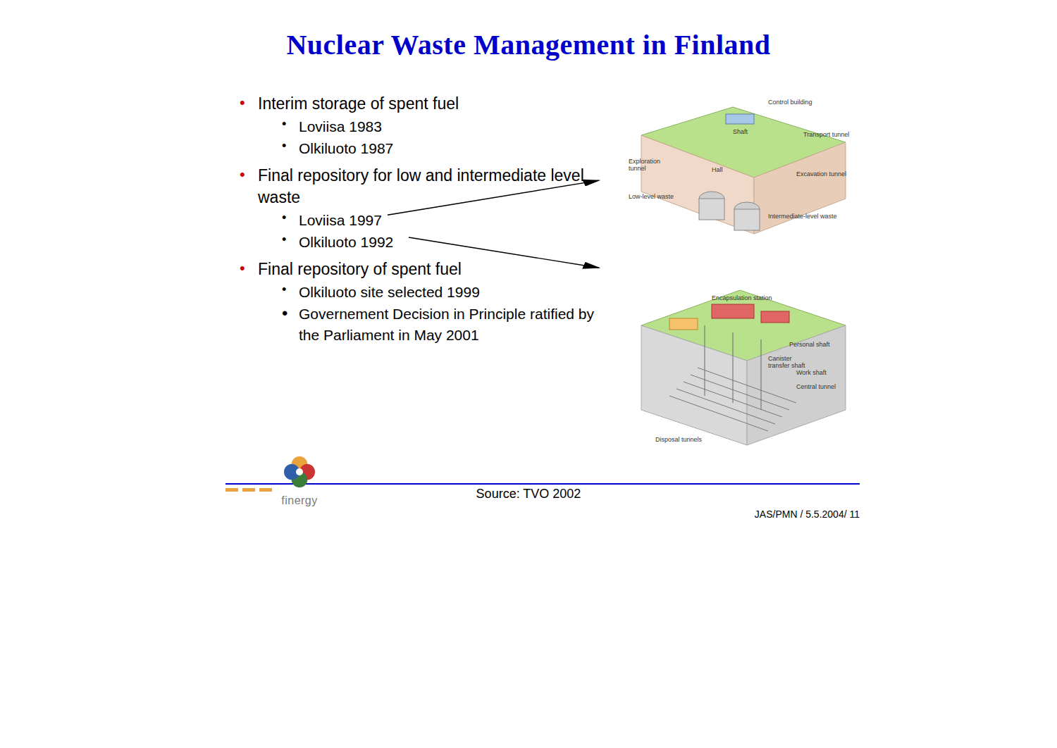Nuclear Waste Management in Finland
Interim storage of spent fuel
Loviisa 1983
Olkiluoto 1987
Final repository for low and intermediate level waste
Loviisa 1997
Olkiluoto 1992
Final repository of spent fuel
Olkiluoto site selected 1999
Governement Decision in Principle ratified by the Parliament in May 2001
Source: TVO 2002
finergy
JAS/PMN / 5.5.2004/ 11